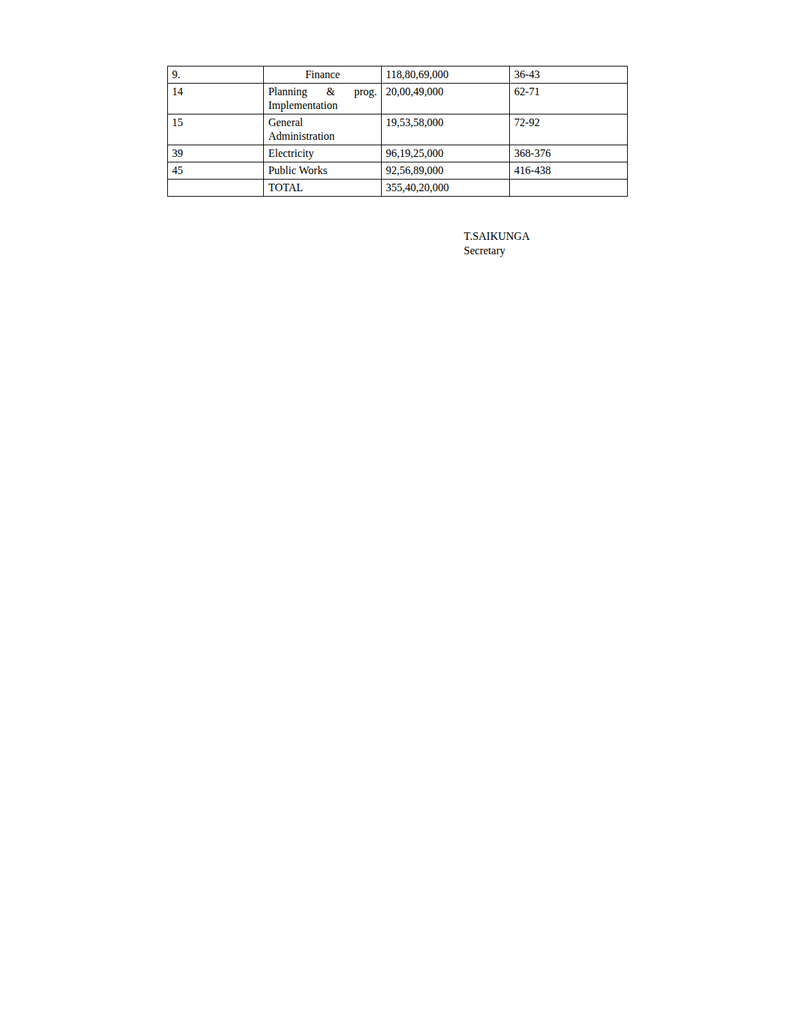| 9. | Finance | 118,80,69,000 | 36-43 |
| 14 | Planning & prog. Implementation | 20,00,49,000 | 62-71 |
| 15 | General Administration | 19,53,58,000 | 72-92 |
| 39 | Electricity | 96,19,25,000 | 368-376 |
| 45 | Public Works | 92,56,89,000 | 416-438 |
| | TOTAL | 355,40,20,000 | |
T.SAIKUNGA
Secretary